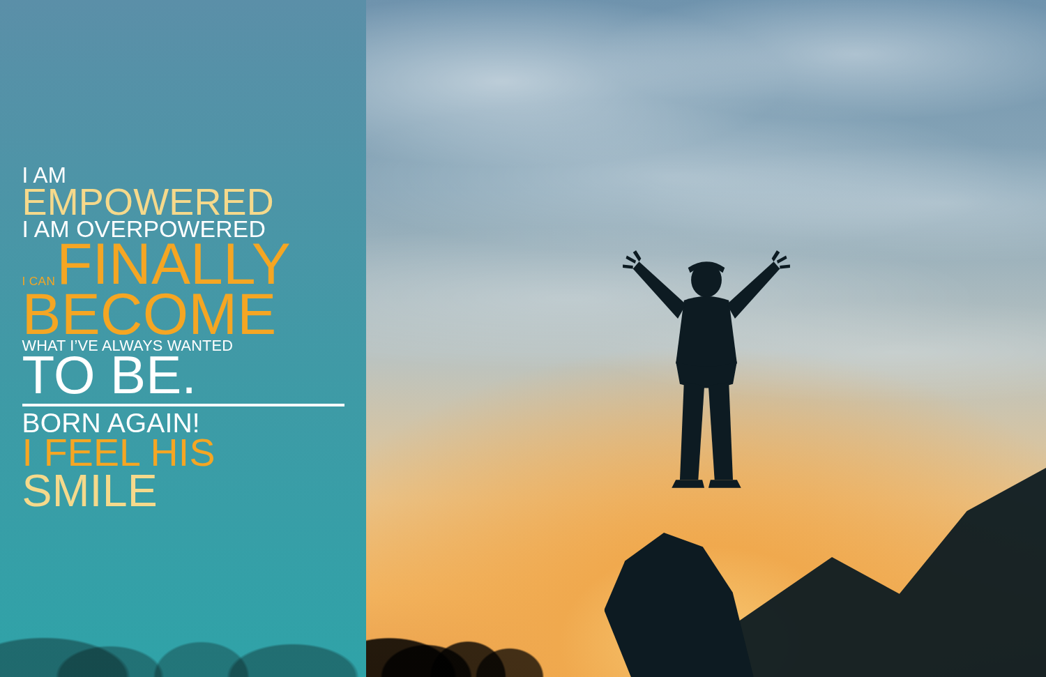I am
Empowered
I am overpowered
I can Finally
Become
What I’ve always wanted
To be.
Born again!
I feel His
Smile